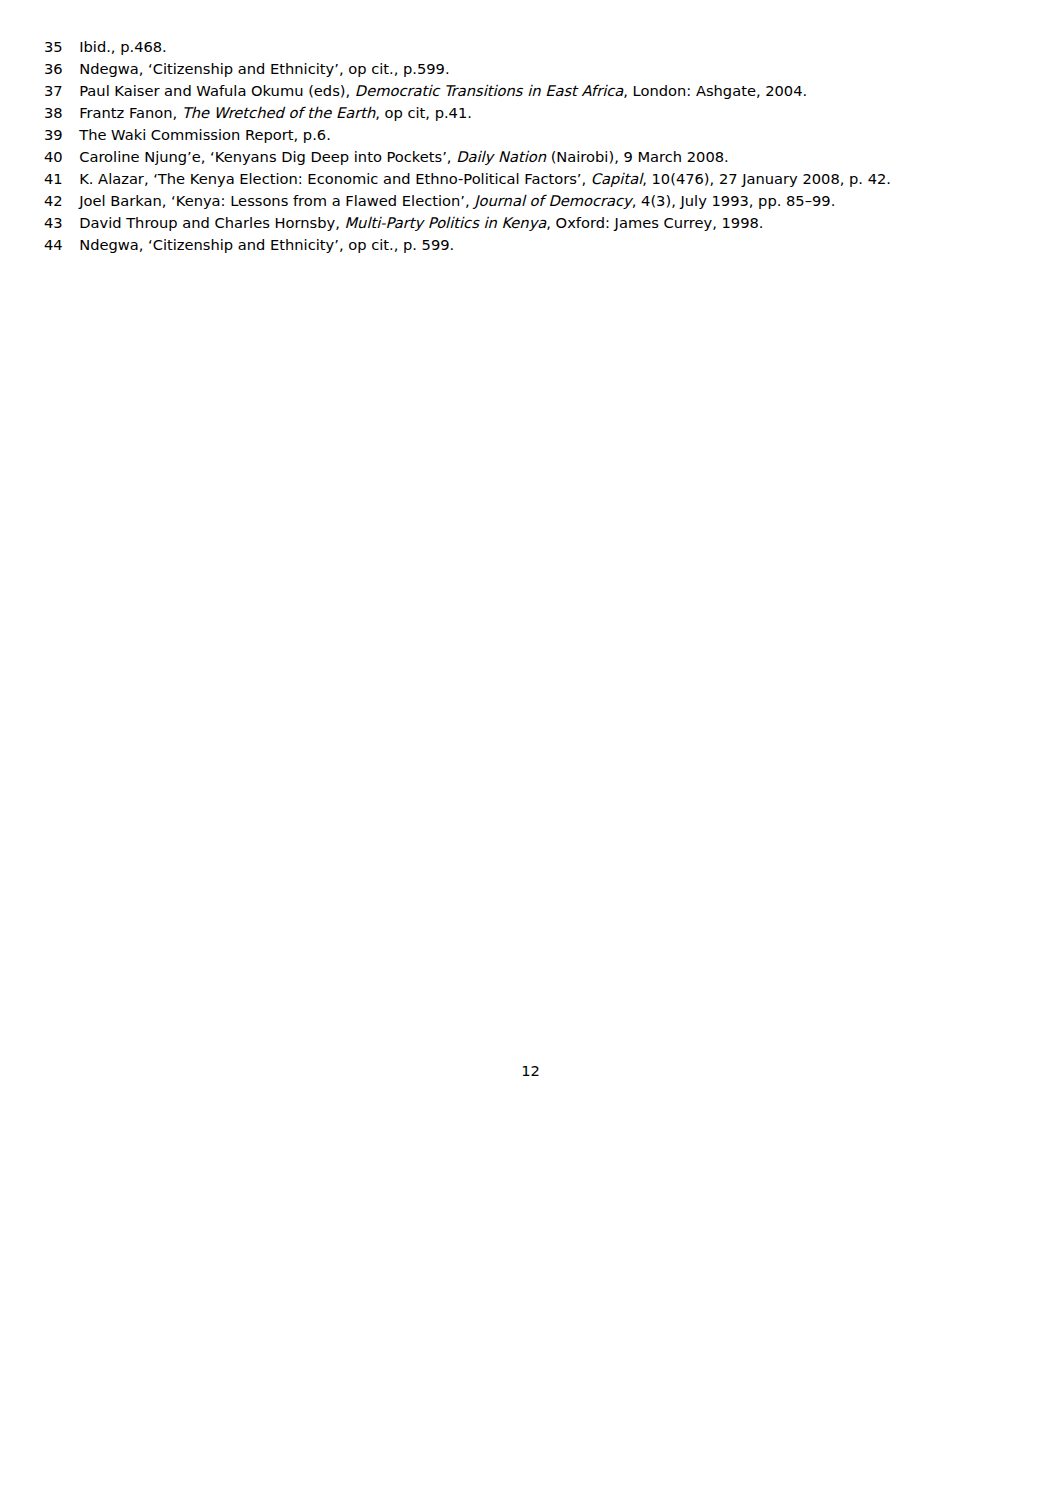35 Ibid., p.468.
36 Ndegwa, ‘Citizenship and Ethnicity’, op cit., p.599.
37 Paul Kaiser and Wafula Okumu (eds), Democratic Transitions in East Africa, London: Ashgate, 2004.
38 Frantz Fanon, The Wretched of the Earth, op cit, p.41.
39 The Waki Commission Report, p.6.
40 Caroline Njung’e, ‘Kenyans Dig Deep into Pockets’, Daily Nation (Nairobi), 9 March 2008.
41 K. Alazar, ‘The Kenya Election: Economic and Ethno-Political Factors’, Capital, 10(476), 27 January 2008, p. 42.
42 Joel Barkan, ‘Kenya: Lessons from a Flawed Election’, Journal of Democracy, 4(3), July 1993, pp. 85–99.
43 David Throup and Charles Hornsby, Multi-Party Politics in Kenya, Oxford: James Currey, 1998.
44 Ndegwa, ‘Citizenship and Ethnicity’, op cit., p. 599.
12